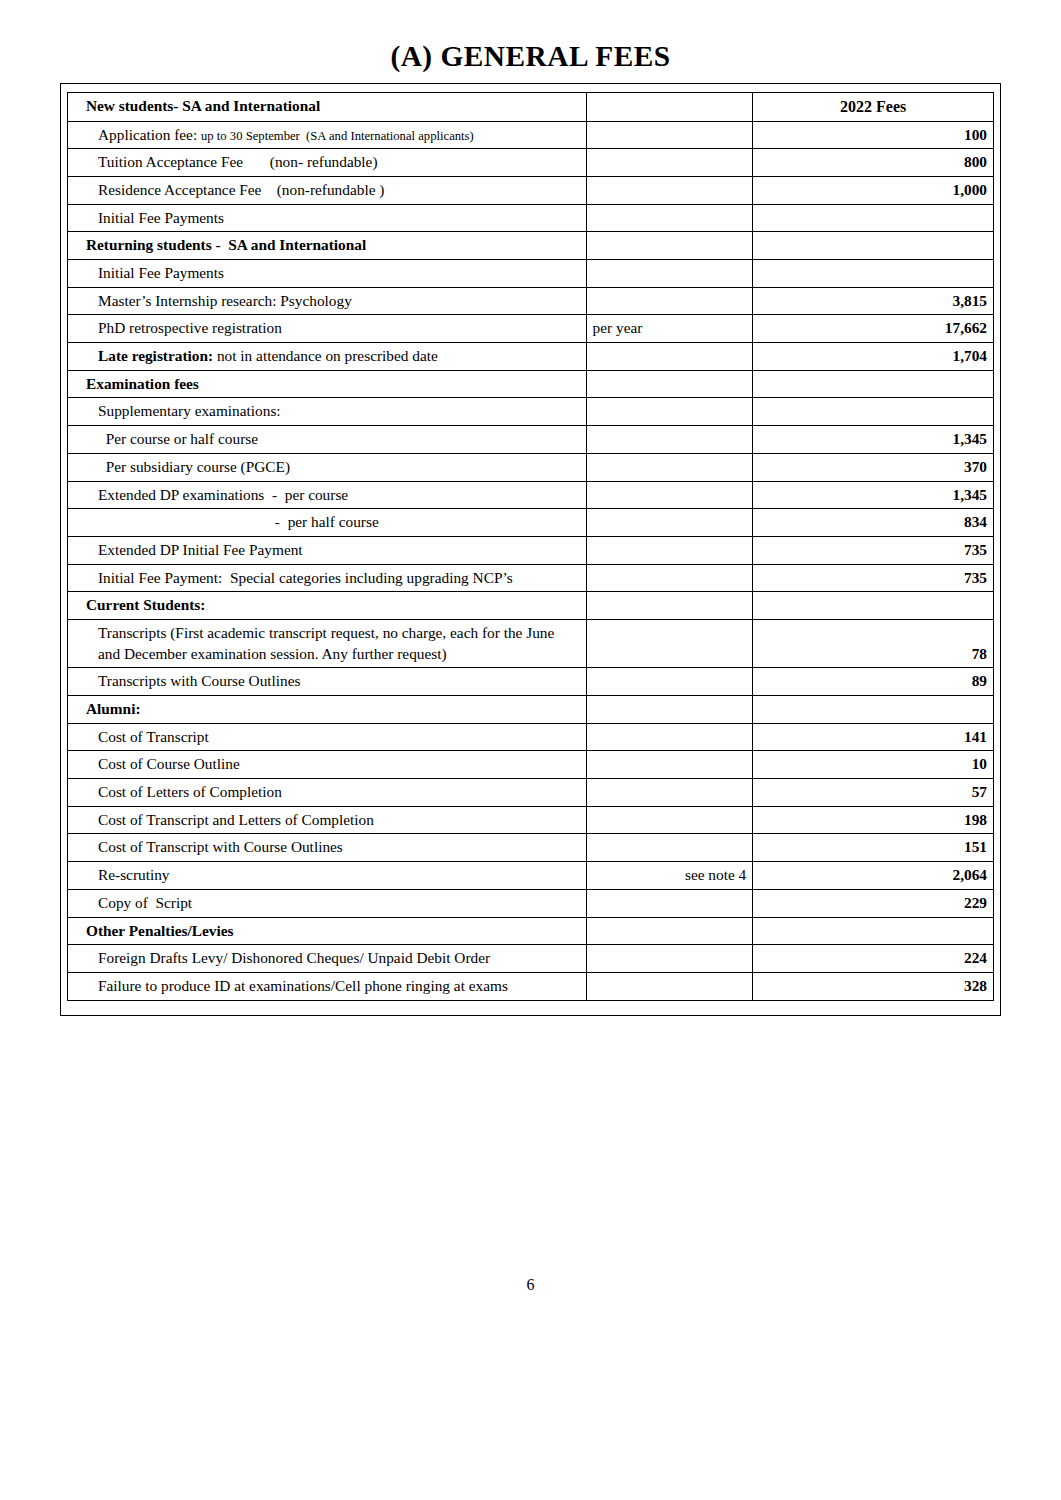(A) GENERAL FEES
| New students- SA and International | | 2022 Fees |
| Application fee: up to 30 September (SA and International applicants) | | 100 |
| Tuition Acceptance Fee (non- refundable) | | 800 |
| Residence Acceptance Fee (non-refundable ) | | 1,000 |
| Initial Fee Payments | | |
| Returning students - SA and International | | |
| Initial Fee Payments | | |
| Master’s Internship research: Psychology | | 3,815 |
| PhD retrospective registration | per year | 17,662 |
| Late registration: not in attendance on prescribed date | | 1,704 |
| Examination fees | | |
| Supplementary examinations: | | |
| Per course or half course | | 1,345 |
| Per subsidiary course (PGCE) | | 370 |
| Extended DP examinations - per course | | 1,345 |
| - per half course | | 834 |
| Extended DP Initial Fee Payment | | 735 |
| Initial Fee Payment: Special categories including upgrading NCP’s | | 735 |
| Current Students: | | |
| Transcripts (First academic transcript request, no charge, each for the June and December examination session. Any further request) | | 78 |
| Transcripts with Course Outlines | | 89 |
| Alumni: | | |
| Cost of Transcript | | 141 |
| Cost of Course Outline | | 10 |
| Cost of Letters of Completion | | 57 |
| Cost of Transcript and Letters of Completion | | 198 |
| Cost of Transcript with Course Outlines | | 151 |
| Re-scrutiny | see note 4 | 2,064 |
| Copy of Script | | 229 |
| Other Penalties/Levies | | |
| Foreign Drafts Levy/ Dishonored Cheques/ Unpaid Debit Order | | 224 |
| Failure to produce ID at examinations/Cell phone ringing at exams | | 328 |
6